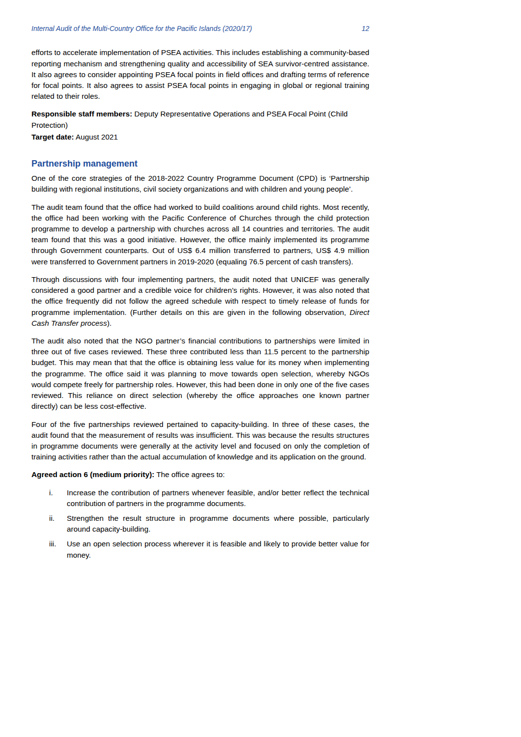Internal Audit of the Multi-Country Office for the Pacific Islands (2020/17) 12
efforts to accelerate implementation of PSEA activities. This includes establishing a community-based reporting mechanism and strengthening quality and accessibility of SEA survivor-centred assistance. It also agrees to consider appointing PSEA focal points in field offices and drafting terms of reference for focal points. It also agrees to assist PSEA focal points in engaging in global or regional training related to their roles.
Responsible staff members: Deputy Representative Operations and PSEA Focal Point (Child Protection)
Target date: August 2021
Partnership management
One of the core strategies of the 2018-2022 Country Programme Document (CPD) is ‘Partnership building with regional institutions, civil society organizations and with children and young people’.
The audit team found that the office had worked to build coalitions around child rights. Most recently, the office had been working with the Pacific Conference of Churches through the child protection programme to develop a partnership with churches across all 14 countries and territories. The audit team found that this was a good initiative. However, the office mainly implemented its programme through Government counterparts. Out of US$ 6.4 million transferred to partners, US$ 4.9 million were transferred to Government partners in 2019-2020 (equaling 76.5 percent of cash transfers).
Through discussions with four implementing partners, the audit noted that UNICEF was generally considered a good partner and a credible voice for children’s rights. However, it was also noted that the office frequently did not follow the agreed schedule with respect to timely release of funds for programme implementation. (Further details on this are given in the following observation, Direct Cash Transfer process).
The audit also noted that the NGO partner’s financial contributions to partnerships were limited in three out of five cases reviewed. These three contributed less than 11.5 percent to the partnership budget. This may mean that that the office is obtaining less value for its money when implementing the programme. The office said it was planning to move towards open selection, whereby NGOs would compete freely for partnership roles. However, this had been done in only one of the five cases reviewed. This reliance on direct selection (whereby the office approaches one known partner directly) can be less cost-effective.
Four of the five partnerships reviewed pertained to capacity-building. In three of these cases, the audit found that the measurement of results was insufficient. This was because the results structures in programme documents were generally at the activity level and focused on only the completion of training activities rather than the actual accumulation of knowledge and its application on the ground.
Agreed action 6 (medium priority): The office agrees to:
Increase the contribution of partners whenever feasible, and/or better reflect the technical contribution of partners in the programme documents.
Strengthen the result structure in programme documents where possible, particularly around capacity-building.
Use an open selection process wherever it is feasible and likely to provide better value for money.